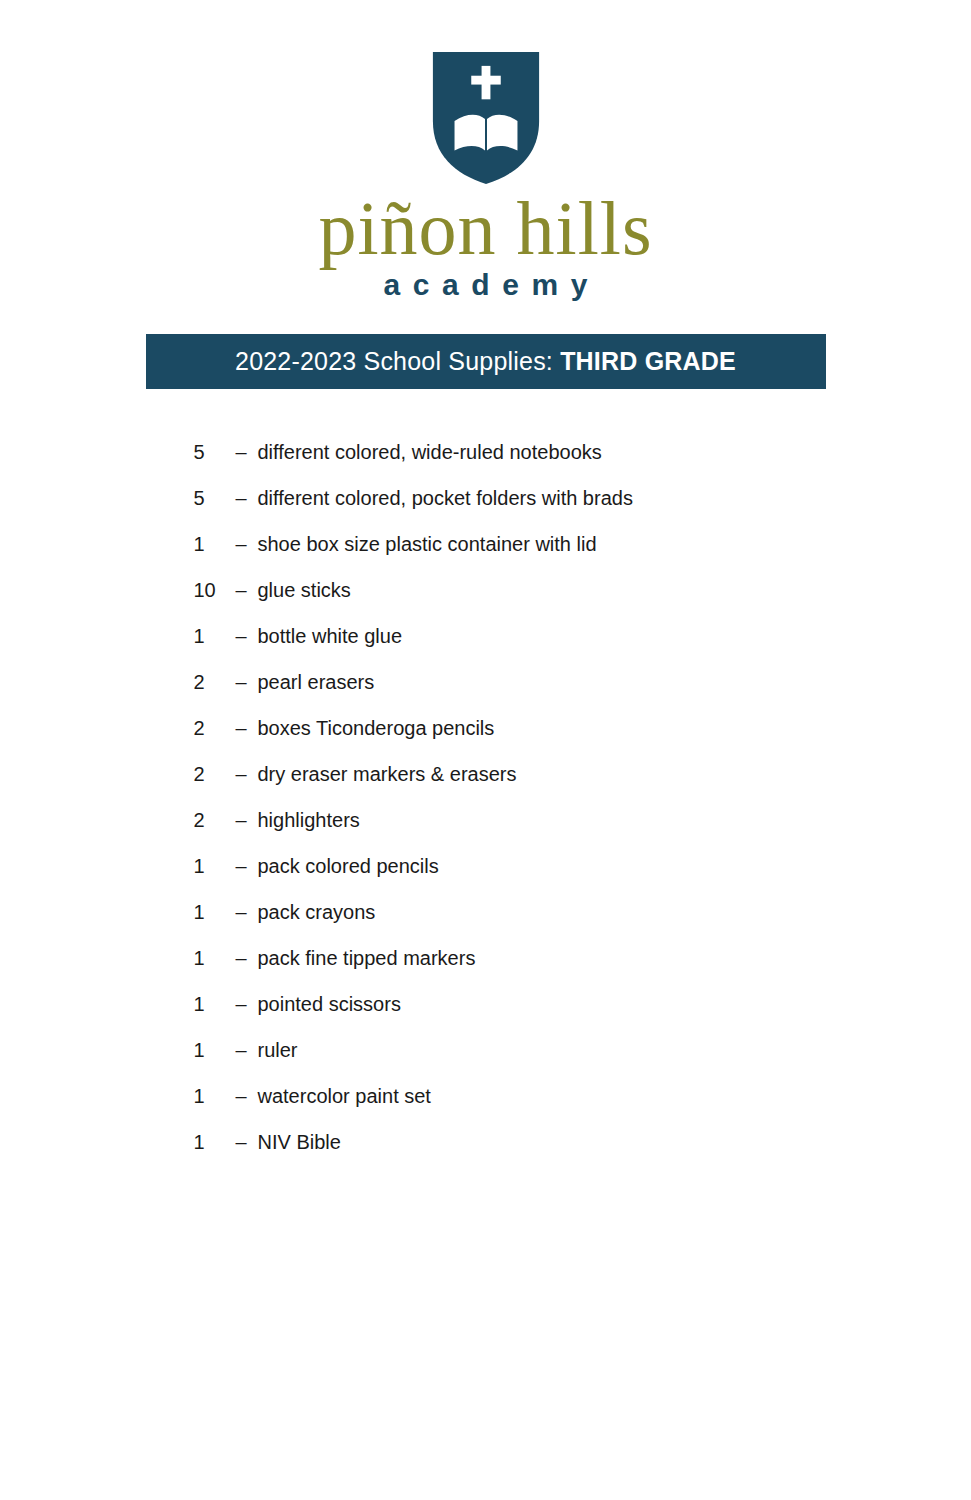piñon hills academy
2022-2023 School Supplies: THIRD GRADE
5–different colored, wide-ruled notebooks
5–different colored, pocket folders with brads
1–shoe box size plastic container with lid
10–glue sticks
1–bottle white glue
2–pearl erasers
2–boxes Ticonderoga pencils
2–dry eraser markers & erasers
2–highlighters
1–pack colored pencils
1–pack crayons
1–pack fine tipped markers
1–pointed scissors
1–ruler
1–watercolor paint set
1–NIV Bible